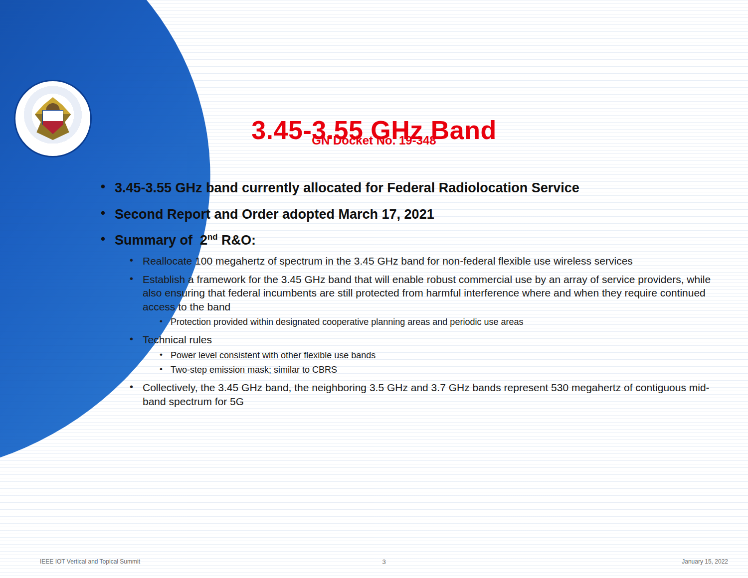3.45-3.55 GHz Band
GN Docket No. 19-348
3.45-3.55 GHz band currently allocated for Federal Radiolocation Service
Second Report and Order adopted March 17, 2021
Summary of 2nd R&O:
Reallocate 100 megahertz of spectrum in the 3.45 GHz band for non-federal flexible use wireless services
Establish a framework for the 3.45 GHz band that will enable robust commercial use by an array of service providers, while also ensuring that federal incumbents are still protected from harmful interference where and when they require continued access to the band
Protection provided within designated cooperative planning areas and periodic use areas
Technical rules
Power level consistent with other flexible use bands
Two-step emission mask; similar to CBRS
Collectively, the 3.45 GHz band, the neighboring 3.5 GHz and 3.7 GHz bands represent 530 megahertz of contiguous mid-band spectrum for 5G
IEEE IOT Vertical and Topical Summit
3
January 15, 2022